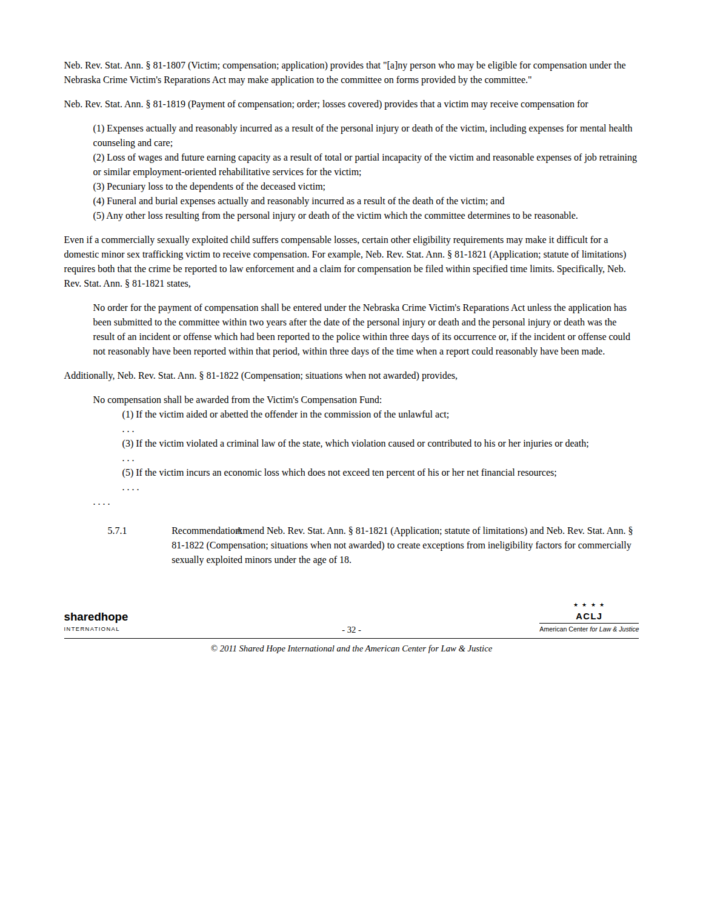Neb. Rev. Stat. Ann. § 81-1807 (Victim; compensation; application) provides that "[a]ny person who may be eligible for compensation under the Nebraska Crime Victim's Reparations Act may make application to the committee on forms provided by the committee."
Neb. Rev. Stat. Ann. § 81-1819 (Payment of compensation; order; losses covered) provides that a victim may receive compensation for
(1) Expenses actually and reasonably incurred as a result of the personal injury or death of the victim, including expenses for mental health counseling and care;
(2) Loss of wages and future earning capacity as a result of total or partial incapacity of the victim and reasonable expenses of job retraining or similar employment-oriented rehabilitative services for the victim;
(3) Pecuniary loss to the dependents of the deceased victim;
(4) Funeral and burial expenses actually and reasonably incurred as a result of the death of the victim; and
(5) Any other loss resulting from the personal injury or death of the victim which the committee determines to be reasonable.
Even if a commercially sexually exploited child suffers compensable losses, certain other eligibility requirements may make it difficult for a domestic minor sex trafficking victim to receive compensation. For example, Neb. Rev. Stat. Ann. § 81-1821 (Application; statute of limitations) requires both that the crime be reported to law enforcement and a claim for compensation be filed within specified time limits. Specifically, Neb. Rev. Stat. Ann. § 81-1821 states,
No order for the payment of compensation shall be entered under the Nebraska Crime Victim's Reparations Act unless the application has been submitted to the committee within two years after the date of the personal injury or death and the personal injury or death was the result of an incident or offense which had been reported to the police within three days of its occurrence or, if the incident or offense could not reasonably have been reported within that period, within three days of the time when a report could reasonably have been made.
Additionally, Neb. Rev. Stat. Ann. § 81-1822 (Compensation; situations when not awarded) provides,
No compensation shall be awarded from the Victim's Compensation Fund:
(1) If the victim aided or abetted the offender in the commission of the unlawful act;
. . .
(3) If the victim violated a criminal law of the state, which violation caused or contributed to his or her injuries or death;
. . .
(5) If the victim incurs an economic loss which does not exceed ten percent of his or her net financial resources;
. . . .
. . . .
5.7.1 Recommendation: Amend Neb. Rev. Stat. Ann. § 81-1821 (Application; statute of limitations) and Neb. Rev. Stat. Ann. § 81-1822 (Compensation; situations when not awarded) to create exceptions from ineligibility factors for commercially sexually exploited minors under the age of 18.
shared hope INTERNATIONAL
★ ★ ★ ★
ACLJ
American Center for Law & Justice
- 32 -
© 2011 Shared Hope International and the American Center for Law & Justice